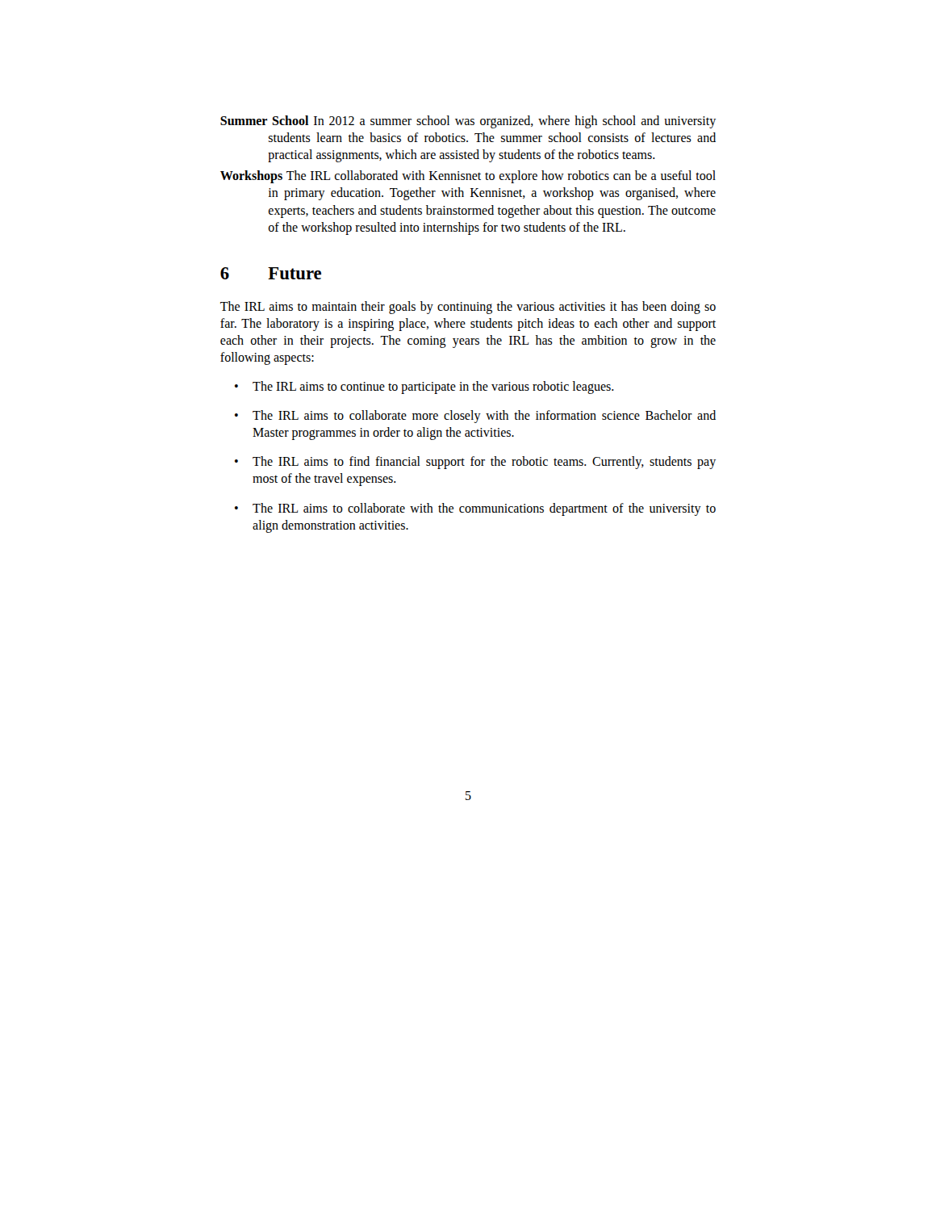Summer School In 2012 a summer school was organized, where high school and university students learn the basics of robotics. The summer school consists of lectures and practical assignments, which are assisted by students of the robotics teams.
Workshops The IRL collaborated with Kennisnet to explore how robotics can be a useful tool in primary education. Together with Kennisnet, a workshop was organised, where experts, teachers and students brainstormed together about this question. The outcome of the workshop resulted into internships for two students of the IRL.
6 Future
The IRL aims to maintain their goals by continuing the various activities it has been doing so far. The laboratory is a inspiring place, where students pitch ideas to each other and support each other in their projects. The coming years the IRL has the ambition to grow in the following aspects:
The IRL aims to continue to participate in the various robotic leagues.
The IRL aims to collaborate more closely with the information science Bachelor and Master programmes in order to align the activities.
The IRL aims to find financial support for the robotic teams. Currently, students pay most of the travel expenses.
The IRL aims to collaborate with the communications department of the university to align demonstration activities.
5